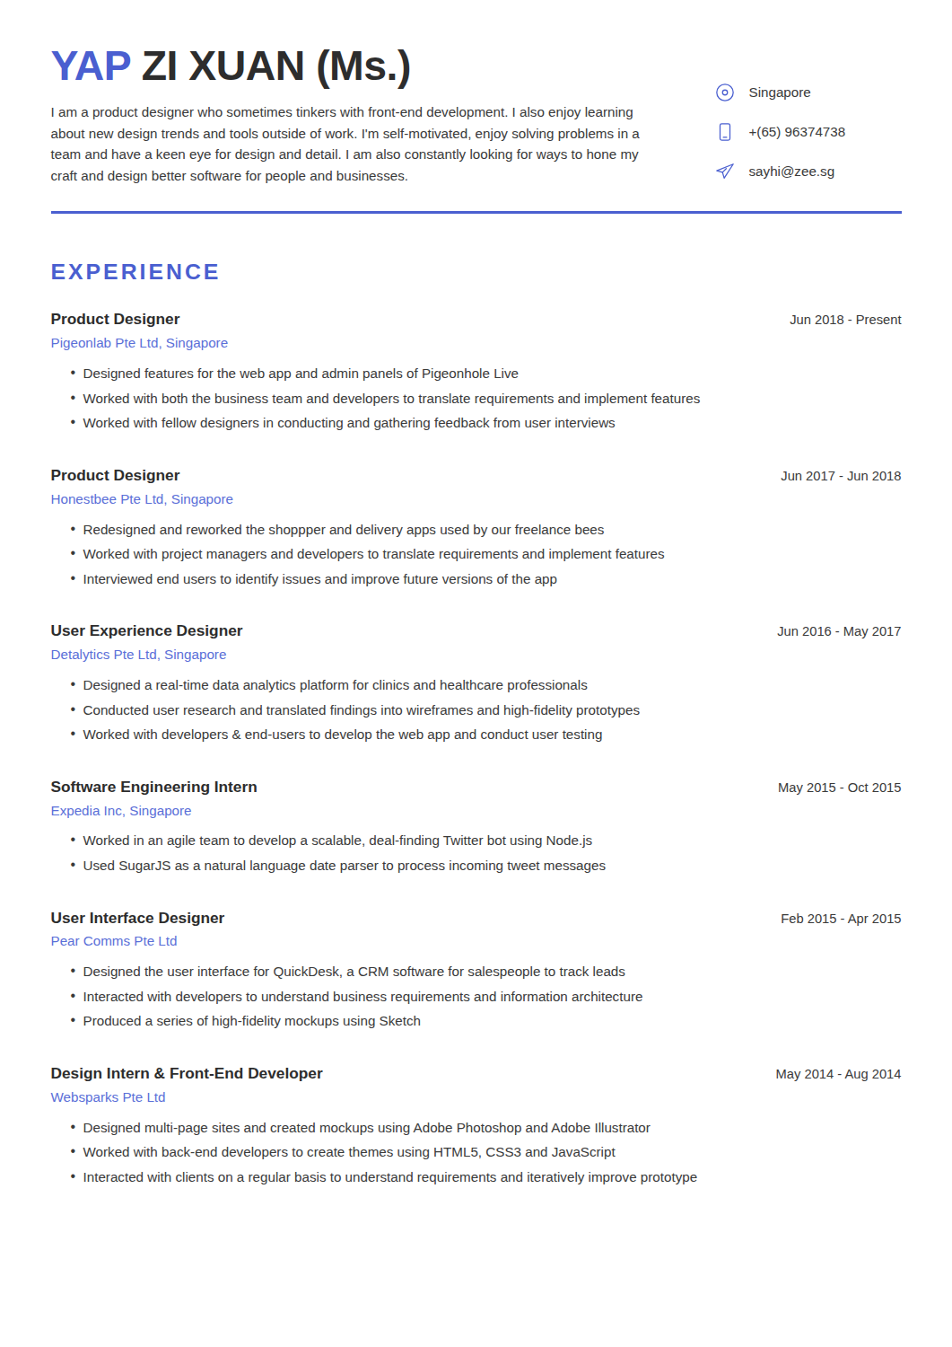YAP ZI XUAN (Ms.)
I am a product designer who sometimes tinkers with front-end development. I also enjoy learning about new design trends and tools outside of work. I'm self-motivated, enjoy solving problems in a team and have a keen eye for design and detail. I am also constantly looking for ways to hone my craft and design better software for people and businesses.
Singapore
+(65) 96374738
sayhi@zee.sg
EXPERIENCE
Product Designer Jun 2018 - Present
Pigeonlab Pte Ltd, Singapore
Designed features for the web app and admin panels of Pigeonhole Live
Worked with both the business team and developers to translate requirements and implement features
Worked with fellow designers in conducting and gathering feedback from user interviews
Product Designer Jun 2017 - Jun 2018
Honestbee Pte Ltd, Singapore
Redesigned and reworked the shoppper and delivery apps used by our freelance bees
Worked with project managers and developers to translate requirements and implement features
Interviewed end users to identify issues and improve future versions of the app
User Experience Designer Jun 2016 - May 2017
Detalytics Pte Ltd, Singapore
Designed a real-time data analytics platform for clinics and healthcare professionals
Conducted user research and translated findings into wireframes and high-fidelity prototypes
Worked with developers & end-users to develop the web app and conduct user testing
Software Engineering Intern May 2015 - Oct 2015
Expedia Inc, Singapore
Worked in an agile team to develop a scalable, deal-finding Twitter bot using Node.js
Used SugarJS as a natural language date parser to process incoming tweet messages
User Interface Designer Feb 2015 - Apr 2015
Pear Comms Pte Ltd
Designed the user interface for QuickDesk, a CRM software for salespeople to track leads
Interacted with developers to understand business requirements and information architecture
Produced a series of high-fidelity mockups using Sketch
Design Intern & Front-End Developer May 2014 - Aug 2014
Websparks Pte Ltd
Designed multi-page sites and created mockups using Adobe Photoshop and Adobe Illustrator
Worked with back-end developers to create themes using HTML5, CSS3 and JavaScript
Interacted with clients on a regular basis to understand requirements and iteratively improve prototype